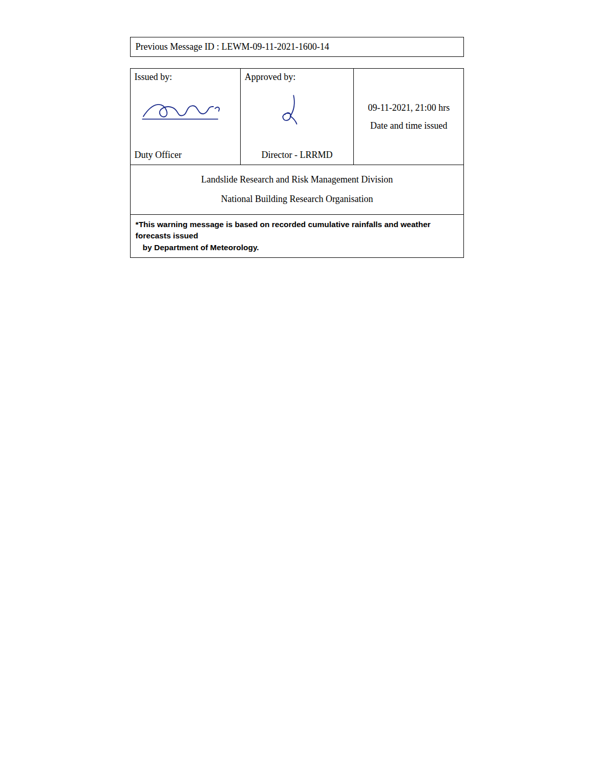| Previous Message ID : LEWM-09-11-2021-1600-14 |
| Issued by: Duty Officer | Approved by: Director - LRRMD | 09-11-2021, 21:00 hrs Date and time issued |
| Landslide Research and Risk Management Division National Building Research Organisation |
| *This warning message is based on recorded cumulative rainfalls and weather forecasts issued by Department of Meteorology. |